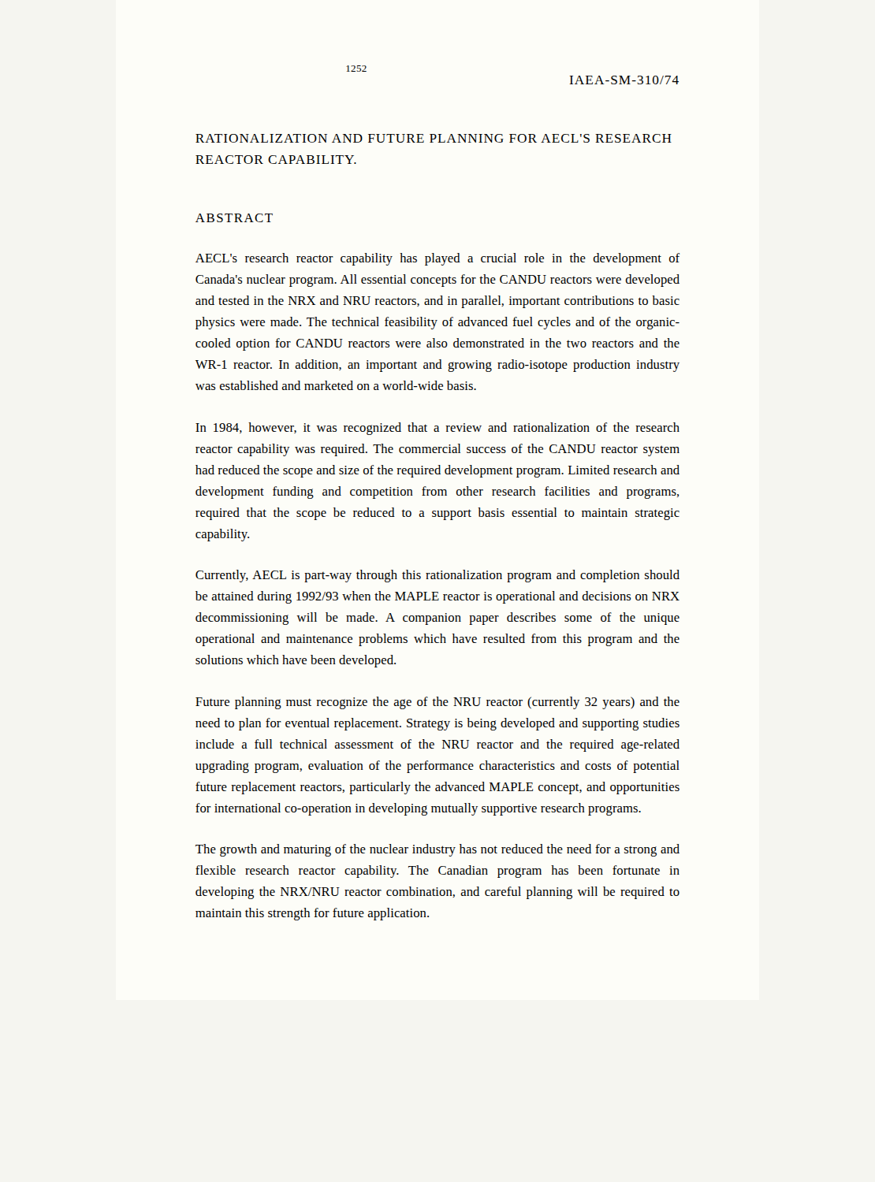1252 IAEA-SM-310/74
Rationalization and Future Planning for AECL's Research Reactor Capability.
Abstract
AECL's research reactor capability has played a crucial role in the development of Canada's nuclear program. All essential concepts for the CANDU reactors were developed and tested in the NRX and NRU reactors, and in parallel, important contributions to basic physics were made. The technical feasibility of advanced fuel cycles and of the organic-cooled option for CANDU reactors were also demonstrated in the two reactors and the WR-1 reactor. In addition, an important and growing radio-isotope production industry was established and marketed on a world-wide basis.
In 1984, however, it was recognized that a review and rationalization of the research reactor capability was required. The commercial success of the CANDU reactor system had reduced the scope and size of the required development program. Limited research and development funding and competition from other research facilities and programs, required that the scope be reduced to a support basis essential to maintain strategic capability.
Currently, AECL is part-way through this rationalization program and completion should be attained during 1992/93 when the MAPLE reactor is operational and decisions on NRX decommissioning will be made. A companion paper describes some of the unique operational and maintenance problems which have resulted from this program and the solutions which have been developed.
Future planning must recognize the age of the NRU reactor (currently 32 years) and the need to plan for eventual replacement. Strategy is being developed and supporting studies include a full technical assessment of the NRU reactor and the required age-related upgrading program, evaluation of the performance characteristics and costs of potential future replacement reactors, particularly the advanced MAPLE concept, and opportunities for international co-operation in developing mutually supportive research programs.
The growth and maturing of the nuclear industry has not reduced the need for a strong and flexible research reactor capability. The Canadian program has been fortunate in developing the NRX/NRU reactor combination, and careful planning will be required to maintain this strength for future application.